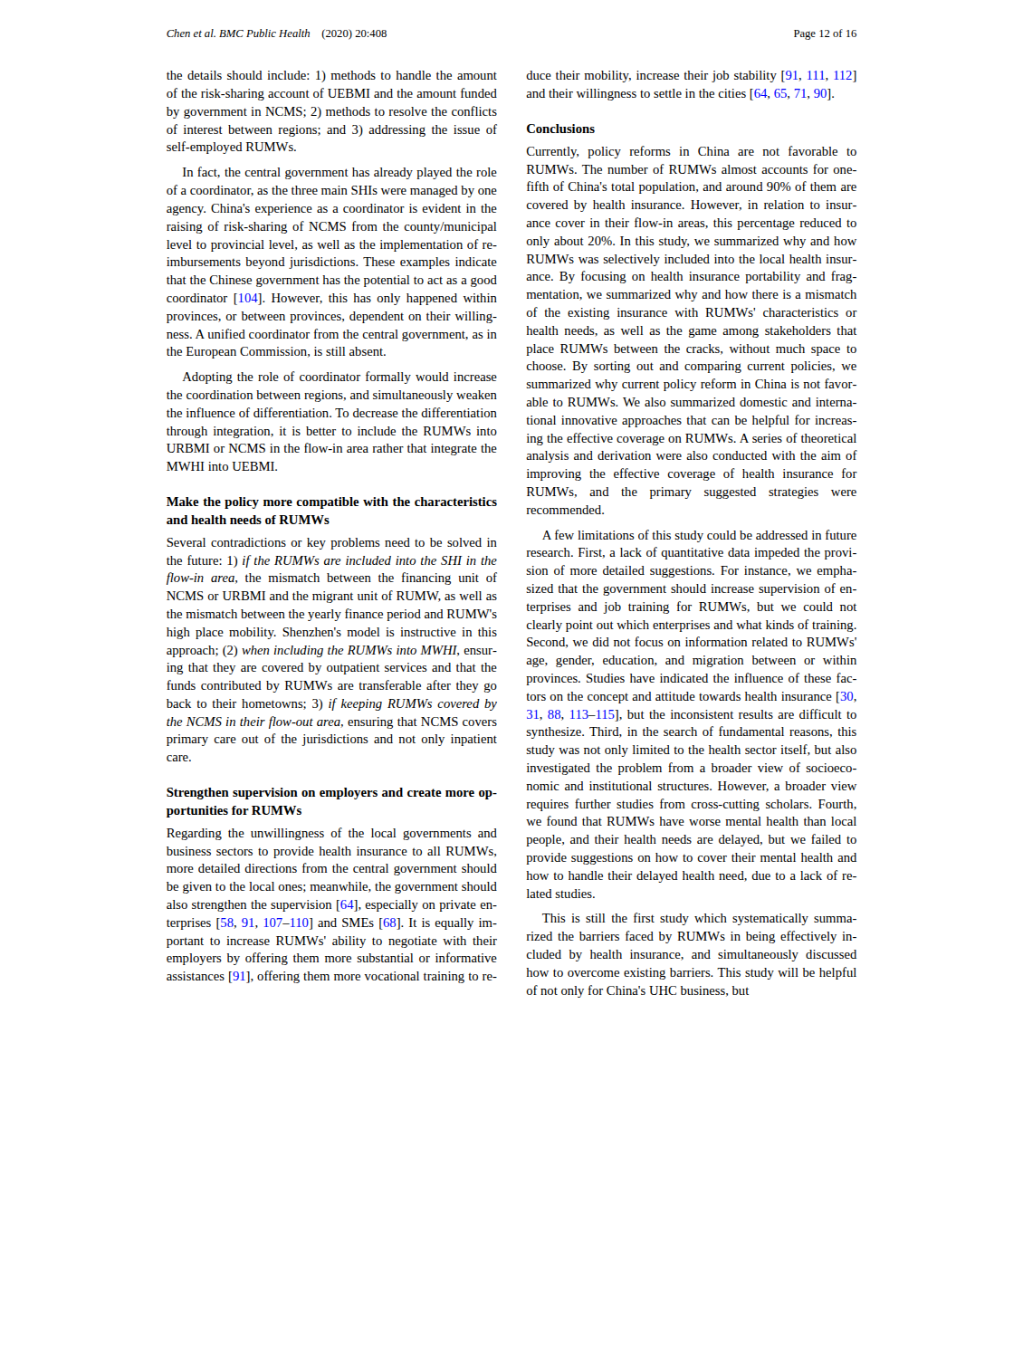Chen et al. BMC Public Health (2020) 20:408 Page 12 of 16
the details should include: 1) methods to handle the amount of the risk-sharing account of UEBMI and the amount funded by government in NCMS; 2) methods to resolve the conflicts of interest between regions; and 3) addressing the issue of self-employed RUMWs.
In fact, the central government has already played the role of a coordinator, as the three main SHIs were managed by one agency. China's experience as a coordinator is evident in the raising of risk-sharing of NCMS from the county/municipal level to provincial level, as well as the implementation of reimbursements beyond jurisdictions. These examples indicate that the Chinese government has the potential to act as a good coordinator [104]. However, this has only happened within provinces, or between provinces, dependent on their willingness. A unified coordinator from the central government, as in the European Commission, is still absent.
Adopting the role of coordinator formally would increase the coordination between regions, and simultaneously weaken the influence of differentiation. To decrease the differentiation through integration, it is better to include the RUMWs into URBMI or NCMS in the flow-in area rather that integrate the MWHI into UEBMI.
Make the policy more compatible with the characteristics and health needs of RUMWs
Several contradictions or key problems need to be solved in the future: 1) if the RUMWs are included into the SHI in the flow-in area, the mismatch between the financing unit of NCMS or URBMI and the migrant unit of RUMW, as well as the mismatch between the yearly finance period and RUMW's high place mobility. Shenzhen's model is instructive in this approach; (2) when including the RUMWs into MWHI, ensuring that they are covered by outpatient services and that the funds contributed by RUMWs are transferable after they go back to their hometowns; 3) if keeping RUMWs covered by the NCMS in their flow-out area, ensuring that NCMS covers primary care out of the jurisdictions and not only inpatient care.
Strengthen supervision on employers and create more opportunities for RUMWs
Regarding the unwillingness of the local governments and business sectors to provide health insurance to all RUMWs, more detailed directions from the central government should be given to the local ones; meanwhile, the government should also strengthen the supervision [64], especially on private enterprises [58, 91, 107–110] and SMEs [68]. It is equally important to increase RUMWs' ability to negotiate with their employers by offering them more substantial or informative assistances [91], offering them more vocational training to reduce their mobility, increase their job stability [91, 111, 112] and their willingness to settle in the cities [64, 65, 71, 90].
Conclusions
Currently, policy reforms in China are not favorable to RUMWs. The number of RUMWs almost accounts for one-fifth of China's total population, and around 90% of them are covered by health insurance. However, in relation to insurance cover in their flow-in areas, this percentage reduced to only about 20%. In this study, we summarized why and how RUMWs was selectively included into the local health insurance. By focusing on health insurance portability and fragmentation, we summarized why and how there is a mismatch of the existing insurance with RUMWs' characteristics or health needs, as well as the game among stakeholders that place RUMWs between the cracks, without much space to choose. By sorting out and comparing current policies, we summarized why current policy reform in China is not favorable to RUMWs. We also summarized domestic and international innovative approaches that can be helpful for increasing the effective coverage on RUMWs. A series of theoretical analysis and derivation were also conducted with the aim of improving the effective coverage of health insurance for RUMWs, and the primary suggested strategies were recommended.
A few limitations of this study could be addressed in future research. First, a lack of quantitative data impeded the provision of more detailed suggestions. For instance, we emphasized that the government should increase supervision of enterprises and job training for RUMWs, but we could not clearly point out which enterprises and what kinds of training. Second, we did not focus on information related to RUMWs' age, gender, education, and migration between or within provinces. Studies have indicated the influence of these factors on the concept and attitude towards health insurance [30, 31, 88, 113–115], but the inconsistent results are difficult to synthesize. Third, in the search of fundamental reasons, this study was not only limited to the health sector itself, but also investigated the problem from a broader view of socioeconomic and institutional structures. However, a broader view requires further studies from cross-cutting scholars. Fourth, we found that RUMWs have worse mental health than local people, and their health needs are delayed, but we failed to provide suggestions on how to cover their mental health and how to handle their delayed health need, due to a lack of related studies.
This is still the first study which systematically summarized the barriers faced by RUMWs in being effectively included by health insurance, and simultaneously discussed how to overcome existing barriers. This study will be helpful of not only for China's UHC business, but